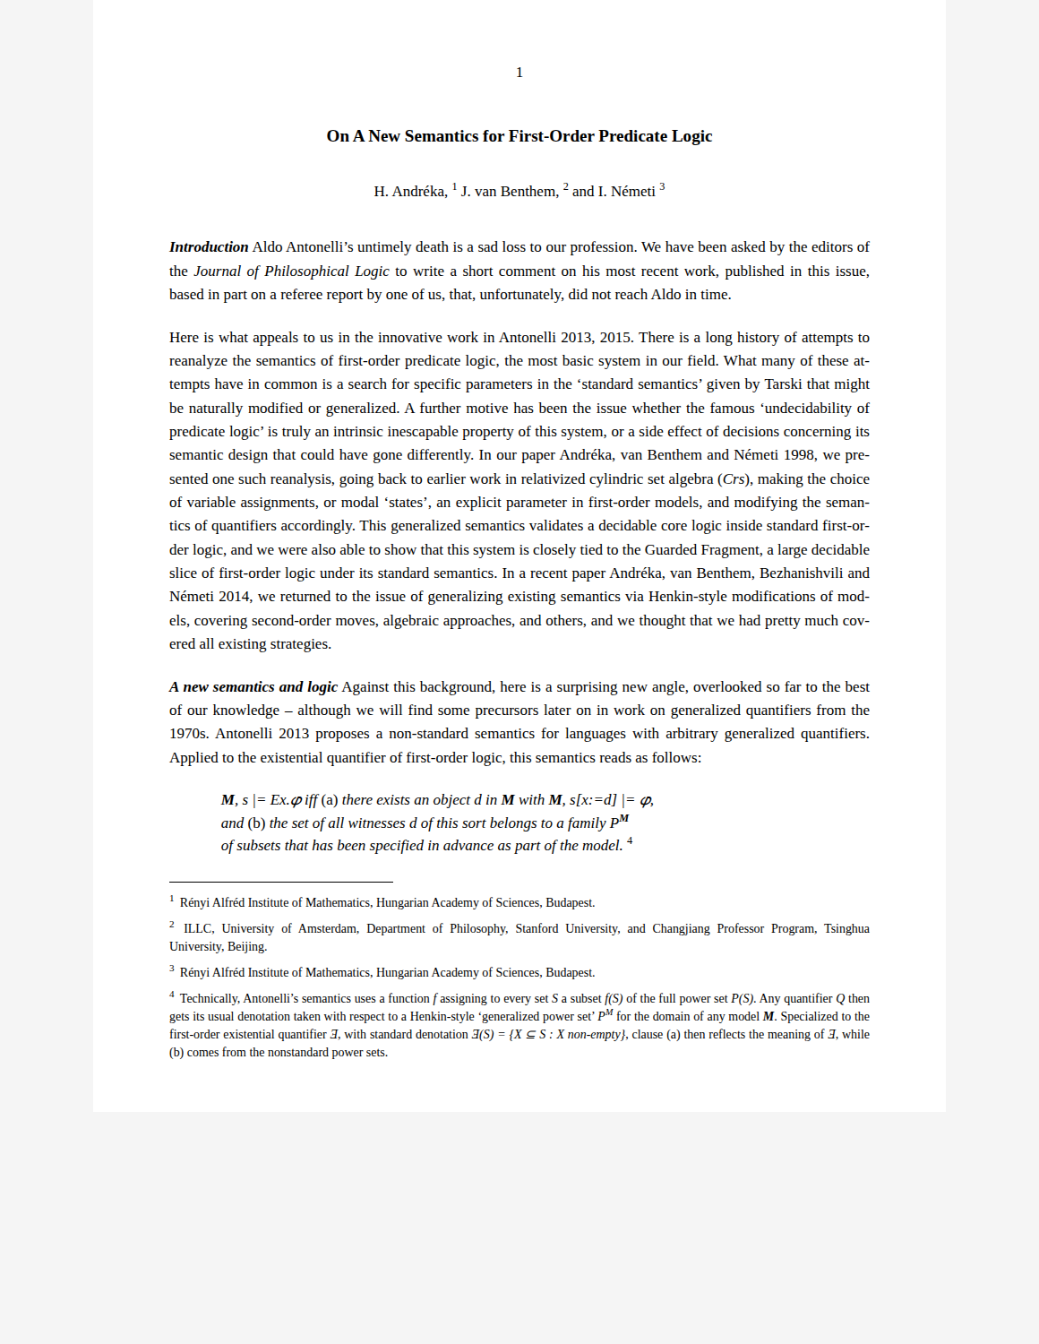1
On A New Semantics for First-Order Predicate Logic
H. Andréka, 1 J. van Benthem, 2 and I. Németi 3
Introduction Aldo Antonelli’s untimely death is a sad loss to our profession. We have been asked by the editors of the Journal of Philosophical Logic to write a short comment on his most recent work, published in this issue, based in part on a referee report by one of us, that, unfortunately, did not reach Aldo in time.
Here is what appeals to us in the innovative work in Antonelli 2013, 2015. There is a long history of attempts to reanalyze the semantics of first-order predicate logic, the most basic system in our field. What many of these attempts have in common is a search for specific parameters in the ‘standard semantics’ given by Tarski that might be naturally modified or generalized. A further motive has been the issue whether the famous ‘undecidability of predicate logic’ is truly an intrinsic inescapable property of this system, or a side effect of decisions concerning its semantic design that could have gone differently. In our paper Andréka, van Benthem and Németi 1998, we presented one such reanalysis, going back to earlier work in relativized cylindric set algebra (Crs), making the choice of variable assignments, or modal ‘states’, an explicit parameter in first-order models, and modifying the semantics of quantifiers accordingly. This generalized semantics validates a decidable core logic inside standard first-order logic, and we were also able to show that this system is closely tied to the Guarded Fragment, a large decidable slice of first-order logic under its standard semantics. In a recent paper Andréka, van Benthem, Bezhanishvili and Németi 2014, we returned to the issue of generalizing existing semantics via Henkin-style modifications of models, covering second-order moves, algebraic approaches, and others, and we thought that we had pretty much covered all existing strategies.
A new semantics and logic Against this background, here is a surprising new angle, overlooked so far to the best of our knowledge – although we will find some precursors later on in work on generalized quantifiers from the 1970s. Antonelli 2013 proposes a non-standard semantics for languages with arbitrary generalized quantifiers. Applied to the existential quantifier of first-order logic, this semantics reads as follows:
M, s |= Ex.𝜑 iff (a) there exists an object d in M with M, s[x:=d] |= 𝜑,
and (b) the set of all witnesses d of this sort belongs to a family PM
of subsets that has been specified in advance as part of the model. 4
1 Rényi Alfréd Institute of Mathematics, Hungarian Academy of Sciences, Budapest.
2 ILLC, University of Amsterdam, Department of Philosophy, Stanford University, and Changjiang Professor Program, Tsinghua University, Beijing.
3 Rényi Alfréd Institute of Mathematics, Hungarian Academy of Sciences, Budapest.
4 Technically, Antonelli’s semantics uses a function f assigning to every set S a subset f(S) of the full power set P(S). Any quantifier Q then gets its usual denotation taken with respect to a Henkin-style ‘generalized power set’ PM for the domain of any model M. Specialized to the first-order existential quantifier Ǝ, with standard denotation Ǝ(S) = {X ⊆ S : X non-empty}, clause (a) then reflects the meaning of Ǝ, while (b) comes from the nonstandard power sets.